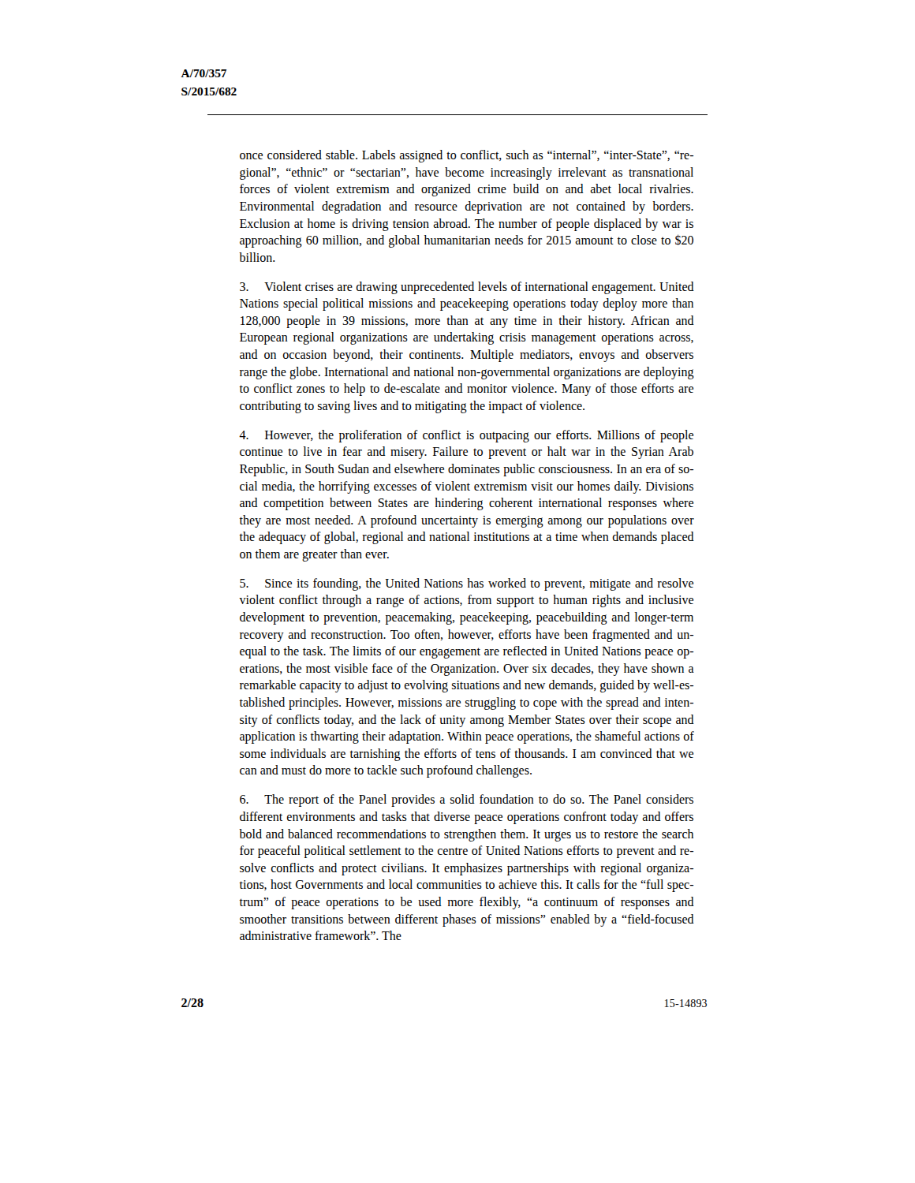A/70/357
S/2015/682
once considered stable. Labels assigned to conflict, such as “internal”, “inter-State”, “regional”, “ethnic” or “sectarian”, have become increasingly irrelevant as transnational forces of violent extremism and organized crime build on and abet local rivalries. Environmental degradation and resource deprivation are not contained by borders. Exclusion at home is driving tension abroad. The number of people displaced by war is approaching 60 million, and global humanitarian needs for 2015 amount to close to $20 billion.
3. Violent crises are drawing unprecedented levels of international engagement. United Nations special political missions and peacekeeping operations today deploy more than 128,000 people in 39 missions, more than at any time in their history. African and European regional organizations are undertaking crisis management operations across, and on occasion beyond, their continents. Multiple mediators, envoys and observers range the globe. International and national non-governmental organizations are deploying to conflict zones to help to de-escalate and monitor violence. Many of those efforts are contributing to saving lives and to mitigating the impact of violence.
4. However, the proliferation of conflict is outpacing our efforts. Millions of people continue to live in fear and misery. Failure to prevent or halt war in the Syrian Arab Republic, in South Sudan and elsewhere dominates public consciousness. In an era of social media, the horrifying excesses of violent extremism visit our homes daily. Divisions and competition between States are hindering coherent international responses where they are most needed. A profound uncertainty is emerging among our populations over the adequacy of global, regional and national institutions at a time when demands placed on them are greater than ever.
5. Since its founding, the United Nations has worked to prevent, mitigate and resolve violent conflict through a range of actions, from support to human rights and inclusive development to prevention, peacemaking, peacekeeping, peacebuilding and longer-term recovery and reconstruction. Too often, however, efforts have been fragmented and unequal to the task. The limits of our engagement are reflected in United Nations peace operations, the most visible face of the Organization. Over six decades, they have shown a remarkable capacity to adjust to evolving situations and new demands, guided by well-established principles. However, missions are struggling to cope with the spread and intensity of conflicts today, and the lack of unity among Member States over their scope and application is thwarting their adaptation. Within peace operations, the shameful actions of some individuals are tarnishing the efforts of tens of thousands. I am convinced that we can and must do more to tackle such profound challenges.
6. The report of the Panel provides a solid foundation to do so. The Panel considers different environments and tasks that diverse peace operations confront today and offers bold and balanced recommendations to strengthen them. It urges us to restore the search for peaceful political settlement to the centre of United Nations efforts to prevent and resolve conflicts and protect civilians. It emphasizes partnerships with regional organizations, host Governments and local communities to achieve this. It calls for the “full spectrum” of peace operations to be used more flexibly, “a continuum of responses and smoother transitions between different phases of missions” enabled by a “field-focused administrative framework”. The
2/28
15-14893